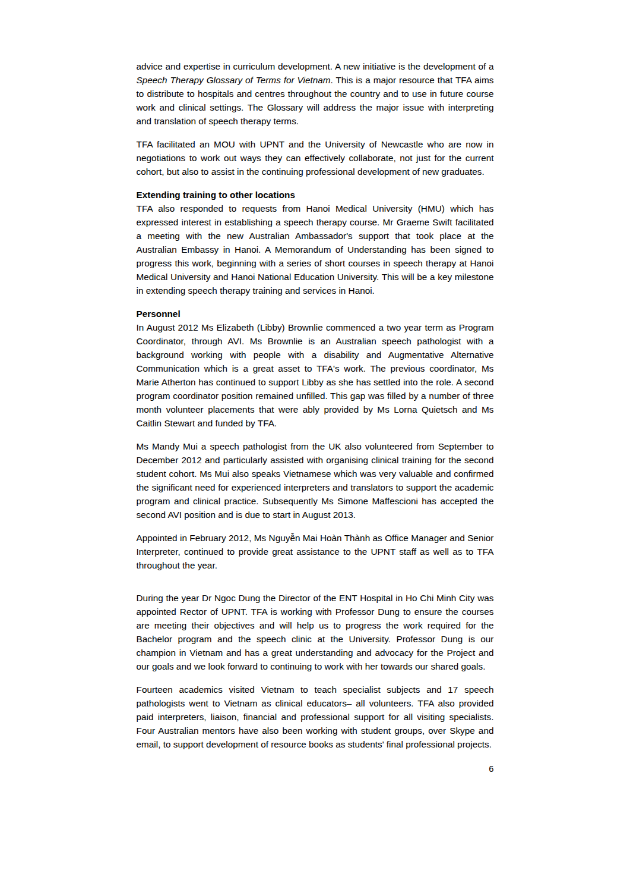advice and expertise in curriculum development. A new initiative is the development of a Speech Therapy Glossary of Terms for Vietnam. This is a major resource that TFA aims to distribute to hospitals and centres throughout the country and to use in future course work and clinical settings. The Glossary will address the major issue with interpreting and translation of speech therapy terms.
TFA facilitated an MOU with UPNT and the University of Newcastle who are now in negotiations to work out ways they can effectively collaborate, not just for the current cohort, but also to assist in the continuing professional development of new graduates.
Extending training to other locations
TFA also responded to requests from Hanoi Medical University (HMU) which has expressed interest in establishing a speech therapy course. Mr Graeme Swift facilitated a meeting with the new Australian Ambassador's support that took place at the Australian Embassy in Hanoi. A Memorandum of Understanding has been signed to progress this work, beginning with a series of short courses in speech therapy at Hanoi Medical University and Hanoi National Education University. This will be a key milestone in extending speech therapy training and services in Hanoi.
Personnel
In August 2012 Ms Elizabeth (Libby) Brownlie commenced a two year term as Program Coordinator, through AVI. Ms Brownlie is an Australian speech pathologist with a background working with people with a disability and Augmentative Alternative Communication which is a great asset to TFA's work. The previous coordinator, Ms Marie Atherton has continued to support Libby as she has settled into the role. A second program coordinator position remained unfilled. This gap was filled by a number of three month volunteer placements that were ably provided by Ms Lorna Quietsch and Ms Caitlin Stewart and funded by TFA.
Ms Mandy Mui a speech pathologist from the UK also volunteered from September to December 2012 and particularly assisted with organising clinical training for the second student cohort. Ms Mui also speaks Vietnamese which was very valuable and confirmed the significant need for experienced interpreters and translators to support the academic program and clinical practice. Subsequently Ms Simone Maffescioni has accepted the second AVI position and is due to start in August 2013.
Appointed in February 2012, Ms Nguyễn Mai Hoàn Thành as Office Manager and Senior Interpreter, continued to provide great assistance to the UPNT staff as well as to TFA throughout the year.
During the year Dr Ngoc Dung the Director of the ENT Hospital in Ho Chi Minh City was appointed Rector of UPNT. TFA is working with Professor Dung to ensure the courses are meeting their objectives and will help us to progress the work required for the Bachelor program and the speech clinic at the University. Professor Dung is our champion in Vietnam and has a great understanding and advocacy for the Project and our goals and we look forward to continuing to work with her towards our shared goals.
Fourteen academics visited Vietnam to teach specialist subjects and 17 speech pathologists went to Vietnam as clinical educators– all volunteers. TFA also provided paid interpreters, liaison, financial and professional support for all visiting specialists. Four Australian mentors have also been working with student groups, over Skype and email, to support development of resource books as students' final professional projects.
6